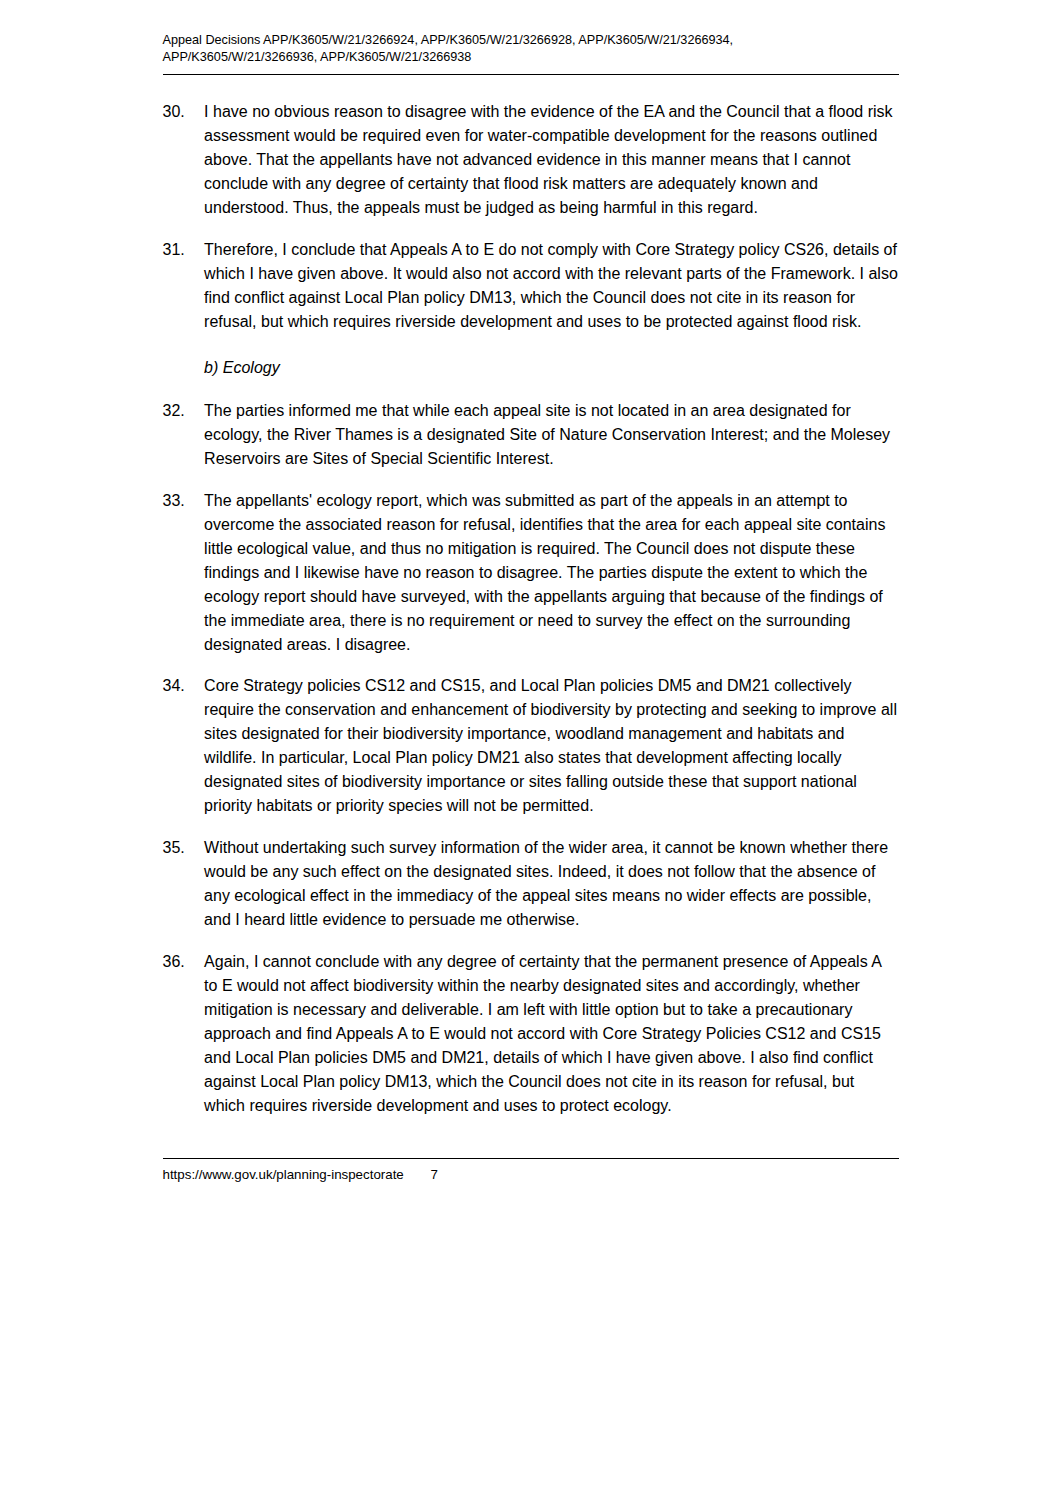Appeal Decisions APP/K3605/W/21/3266924, APP/K3605/W/21/3266928, APP/K3605/W/21/3266934,
APP/K3605/W/21/3266936, APP/K3605/W/21/3266938
30. I have no obvious reason to disagree with the evidence of the EA and the Council that a flood risk assessment would be required even for water-compatible development for the reasons outlined above. That the appellants have not advanced evidence in this manner means that I cannot conclude with any degree of certainty that flood risk matters are adequately known and understood. Thus, the appeals must be judged as being harmful in this regard.
31. Therefore, I conclude that Appeals A to E do not comply with Core Strategy policy CS26, details of which I have given above. It would also not accord with the relevant parts of the Framework. I also find conflict against Local Plan policy DM13, which the Council does not cite in its reason for refusal, but which requires riverside development and uses to be protected against flood risk.
b) Ecology
32. The parties informed me that while each appeal site is not located in an area designated for ecology, the River Thames is a designated Site of Nature Conservation Interest; and the Molesey Reservoirs are Sites of Special Scientific Interest.
33. The appellants' ecology report, which was submitted as part of the appeals in an attempt to overcome the associated reason for refusal, identifies that the area for each appeal site contains little ecological value, and thus no mitigation is required. The Council does not dispute these findings and I likewise have no reason to disagree. The parties dispute the extent to which the ecology report should have surveyed, with the appellants arguing that because of the findings of the immediate area, there is no requirement or need to survey the effect on the surrounding designated areas. I disagree.
34. Core Strategy policies CS12 and CS15, and Local Plan policies DM5 and DM21 collectively require the conservation and enhancement of biodiversity by protecting and seeking to improve all sites designated for their biodiversity importance, woodland management and habitats and wildlife. In particular, Local Plan policy DM21 also states that development affecting locally designated sites of biodiversity importance or sites falling outside these that support national priority habitats or priority species will not be permitted.
35. Without undertaking such survey information of the wider area, it cannot be known whether there would be any such effect on the designated sites. Indeed, it does not follow that the absence of any ecological effect in the immediacy of the appeal sites means no wider effects are possible, and I heard little evidence to persuade me otherwise.
36. Again, I cannot conclude with any degree of certainty that the permanent presence of Appeals A to E would not affect biodiversity within the nearby designated sites and accordingly, whether mitigation is necessary and deliverable. I am left with little option but to take a precautionary approach and find Appeals A to E would not accord with Core Strategy Policies CS12 and CS15 and Local Plan policies DM5 and DM21, details of which I have given above. I also find conflict against Local Plan policy DM13, which the Council does not cite in its reason for refusal, but which requires riverside development and uses to protect ecology.
https://www.gov.uk/planning-inspectorate 7